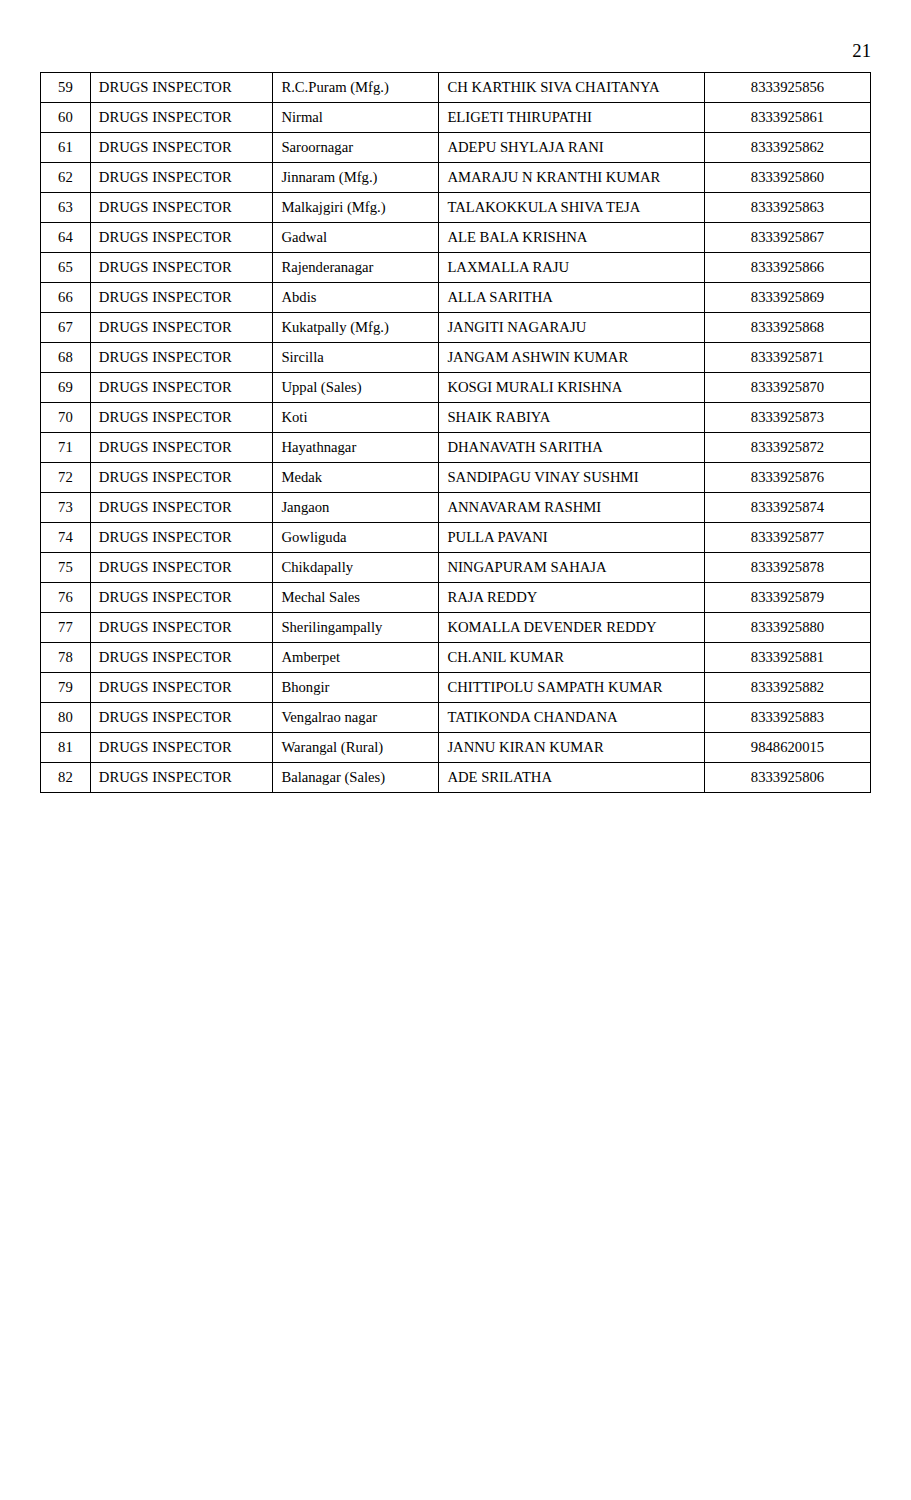21
| 59 | DRUGS INSPECTOR | R.C.Puram (Mfg.) | CH KARTHIK SIVA CHAITANYA | 8333925856 |
| 60 | DRUGS INSPECTOR | Nirmal | ELIGETI THIRUPATHI | 8333925861 |
| 61 | DRUGS INSPECTOR | Saroornagar | ADEPU SHYLAJA RANI | 8333925862 |
| 62 | DRUGS INSPECTOR | Jinnaram (Mfg.) | AMARAJU N KRANTHI KUMAR | 8333925860 |
| 63 | DRUGS INSPECTOR | Malkajgiri (Mfg.) | TALAKOKKULA SHIVA TEJA | 8333925863 |
| 64 | DRUGS INSPECTOR | Gadwal | ALE BALA KRISHNA | 8333925867 |
| 65 | DRUGS INSPECTOR | Rajenderanagar | LAXMALLA RAJU | 8333925866 |
| 66 | DRUGS INSPECTOR | Abdis | ALLA SARITHA | 8333925869 |
| 67 | DRUGS INSPECTOR | Kukatpally (Mfg.) | JANGITI NAGARAJU | 8333925868 |
| 68 | DRUGS INSPECTOR | Sircilla | JANGAM ASHWIN KUMAR | 8333925871 |
| 69 | DRUGS INSPECTOR | Uppal (Sales) | KOSGI MURALI KRISHNA | 8333925870 |
| 70 | DRUGS INSPECTOR | Koti | SHAIK RABIYA | 8333925873 |
| 71 | DRUGS INSPECTOR | Hayathnagar | DHANAVATH SARITHA | 8333925872 |
| 72 | DRUGS INSPECTOR | Medak | SANDIPAGU VINAY SUSHMI | 8333925876 |
| 73 | DRUGS INSPECTOR | Jangaon | ANNAVARAM RASHMI | 8333925874 |
| 74 | DRUGS INSPECTOR | Gowliguda | PULLA PAVANI | 8333925877 |
| 75 | DRUGS INSPECTOR | Chikdapally | NINGAPURAM SAHAJA | 8333925878 |
| 76 | DRUGS INSPECTOR | Mechal Sales | RAJA REDDY | 8333925879 |
| 77 | DRUGS INSPECTOR | Sherilingampally | KOMALLA DEVENDER REDDY | 8333925880 |
| 78 | DRUGS INSPECTOR | Amberpet | CH.ANIL KUMAR | 8333925881 |
| 79 | DRUGS INSPECTOR | Bhongir | CHITTIPOLU SAMPATH KUMAR | 8333925882 |
| 80 | DRUGS INSPECTOR | Vengalrao nagar | TATIKONDA CHANDANA | 8333925883 |
| 81 | DRUGS INSPECTOR | Warangal (Rural) | JANNU KIRAN KUMAR | 9848620015 |
| 82 | DRUGS INSPECTOR | Balanagar (Sales) | ADE SRILATHA | 8333925806 |